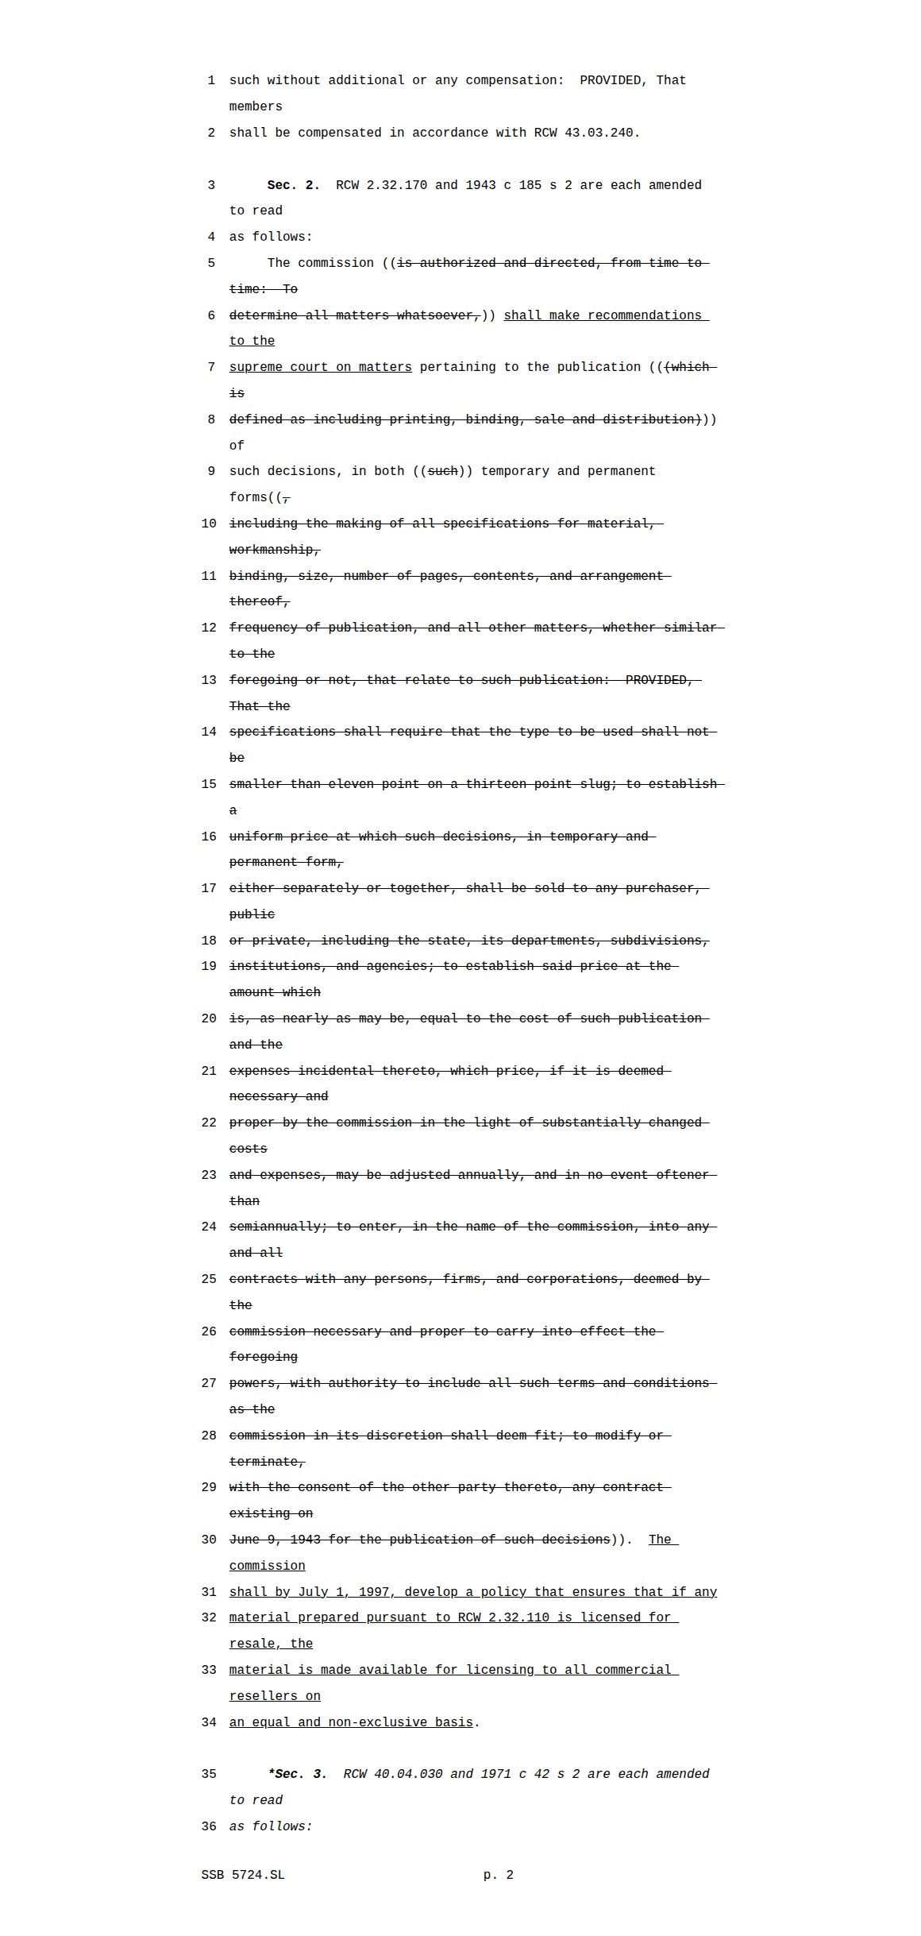1
such without additional or any compensation: PROVIDED, That members
2
shall be compensated in accordance with RCW 43.03.240.
3
Sec. 2. RCW 2.32.170 and 1943 c 185 s 2 are each amended to read
4
as follows:
5
The commission ((is authorized and directed, from time to time: To
6
determine all matters whatsoever,)) shall make recommendations to the
7
supreme court on matters pertaining to the publication (((which is
8
defined as including printing, binding, sale and distribution))) of
9
such decisions, in both ((such)) temporary and permanent forms((,
10
including the making of all specifications for material, workmanship,
11
binding, size, number of pages, contents, and arrangement thereof,
12
frequency of publication, and all other matters, whether similar to the
13
foregoing or not, that relate to such publication: PROVIDED, That the
14
specifications shall require that the type to be used shall not be
15
smaller than eleven point on a thirteen point slug; to establish a
16
uniform price at which such decisions, in temporary and permanent form,
17
either separately or together, shall be sold to any purchaser, public
18
or private, including the state, its departments, subdivisions,
19
institutions, and agencies; to establish said price at the amount which
20
is, as nearly as may be, equal to the cost of such publication and the
21
expenses incidental thereto, which price, if it is deemed necessary and
22
proper by the commission in the light of substantially changed costs
23
and expenses, may be adjusted annually, and in no event oftener than
24
semiannually; to enter, in the name of the commission, into any and all
25
contracts with any persons, firms, and corporations, deemed by the
26
commission necessary and proper to carry into effect the foregoing
27
powers, with authority to include all such terms and conditions as the
28
commission in its discretion shall deem fit; to modify or terminate,
29
with the consent of the other party thereto, any contract existing on
30
June 9, 1943 for the publication of such decisions)). The commission
31
shall by July 1, 1997, develop a policy that ensures that if any
32
material prepared pursuant to RCW 2.32.110 is licensed for resale, the
33
material is made available for licensing to all commercial resellers on
34
an equal and non-exclusive basis.
35
*Sec. 3. RCW 40.04.030 and 1971 c 42 s 2 are each amended to read
36
as follows:
SSB 5724.SL
p. 2